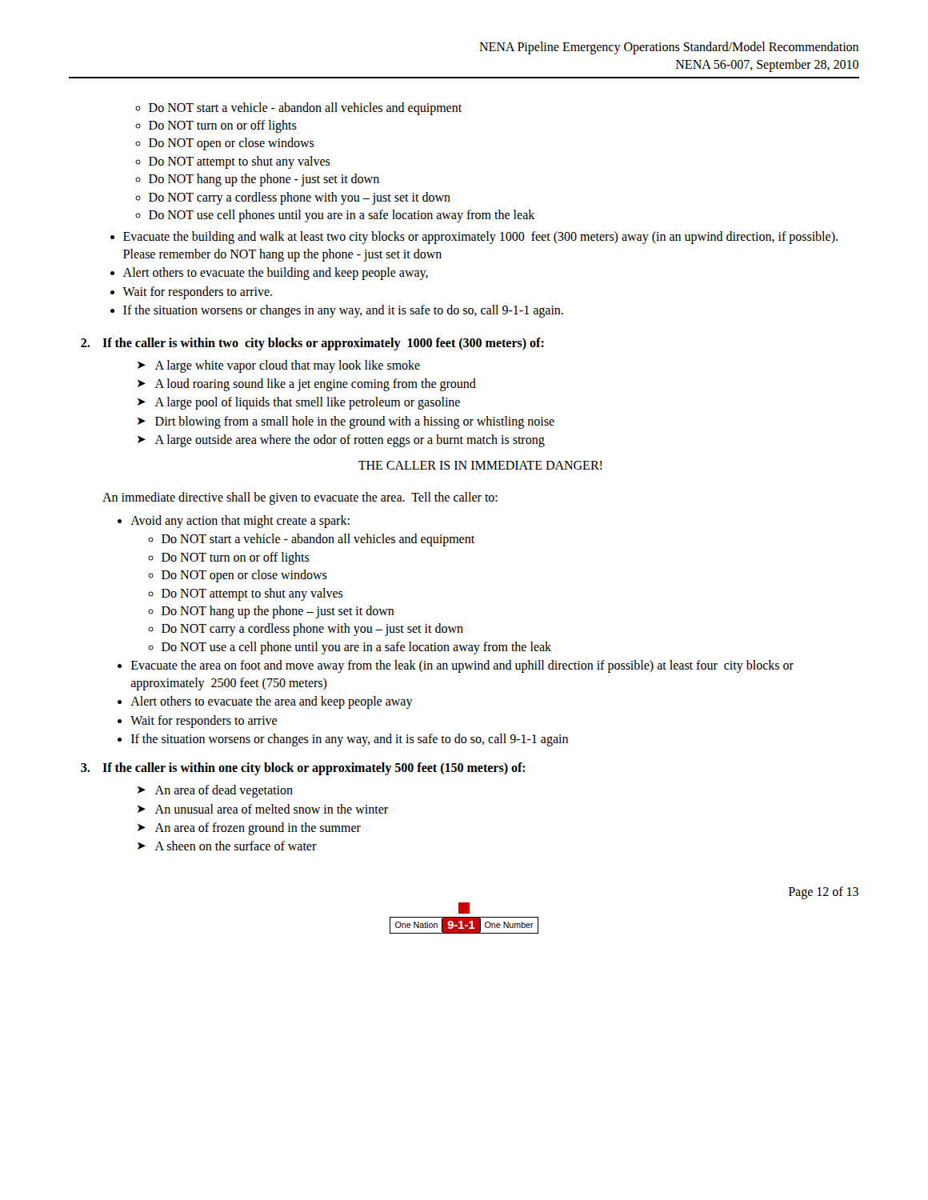NENA Pipeline Emergency Operations Standard/Model Recommendation NENA 56-007, September 28, 2010
Do NOT start a vehicle - abandon all vehicles and equipment
Do NOT turn on or off lights
Do NOT open or close windows
Do NOT attempt to shut any valves
Do NOT hang up the phone - just set it down
Do NOT carry a cordless phone with you – just set it down
Do NOT use cell phones until you are in a safe location away from the leak
Evacuate the building and walk at least two city blocks or approximately 1000 feet (300 meters) away (in an upwind direction, if possible). Please remember do NOT hang up the phone - just set it down
Alert others to evacuate the building and keep people away,
Wait for responders to arrive.
If the situation worsens or changes in any way, and it is safe to do so, call 9-1-1 again.
If the caller is within two city blocks or approximately 1000 feet (300 meters) of:
A large white vapor cloud that may look like smoke
A loud roaring sound like a jet engine coming from the ground
A large pool of liquids that smell like petroleum or gasoline
Dirt blowing from a small hole in the ground with a hissing or whistling noise
A large outside area where the odor of rotten eggs or a burnt match is strong
THE CALLER IS IN IMMEDIATE DANGER!
An immediate directive shall be given to evacuate the area. Tell the caller to:
Avoid any action that might create a spark:
Do NOT start a vehicle - abandon all vehicles and equipment
Do NOT turn on or off lights
Do NOT open or close windows
Do NOT attempt to shut any valves
Do NOT hang up the phone – just set it down
Do NOT carry a cordless phone with you – just set it down
Do NOT use a cell phone until you are in a safe location away from the leak
Evacuate the area on foot and move away from the leak (in an upwind and uphill direction if possible) at least four city blocks or approximately 2500 feet (750 meters)
Alert others to evacuate the area and keep people away
Wait for responders to arrive
If the situation worsens or changes in any way, and it is safe to do so, call 9-1-1 again
If the caller is within one city block or approximately 500 feet (150 meters) of:
An area of dead vegetation
An unusual area of melted snow in the winter
An area of frozen ground in the summer
A sheen on the surface of water
Page 12 of 13
One Nation 9-1-1 One Number